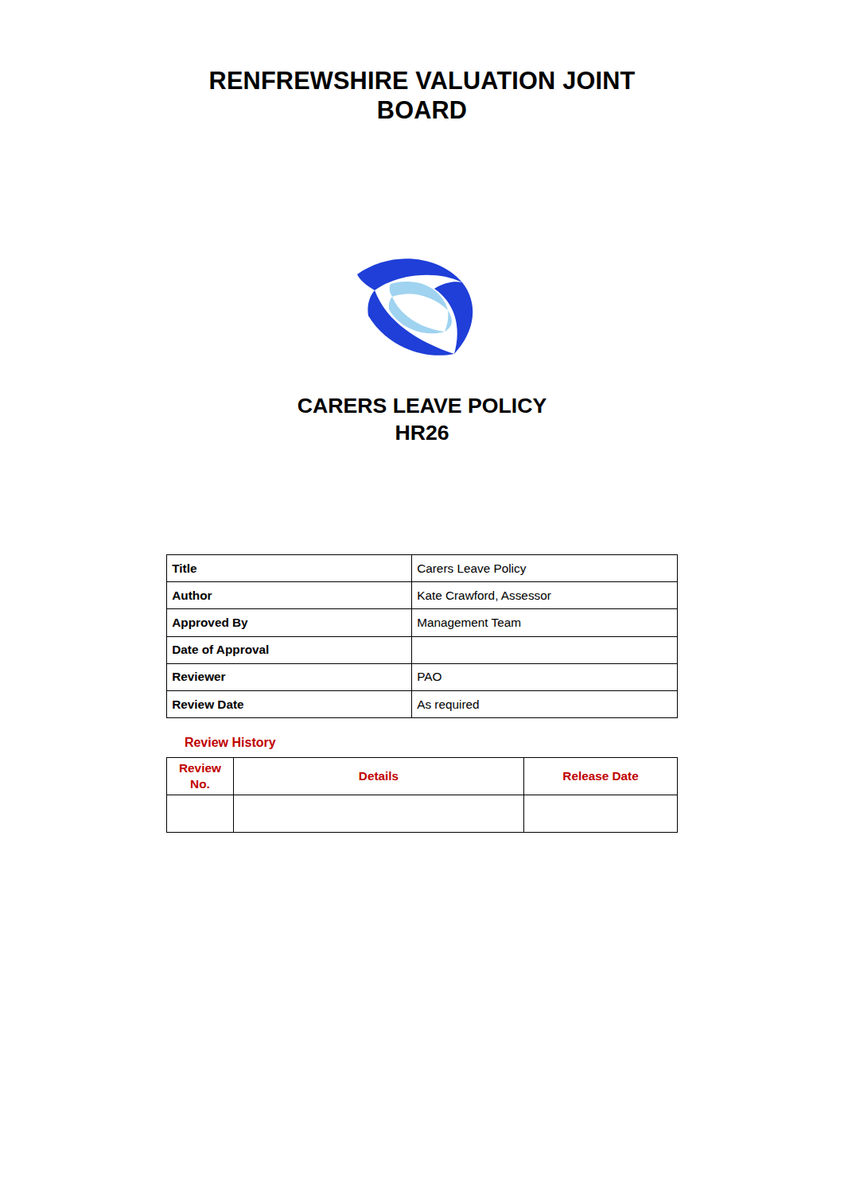RENFREWSHIRE VALUATION JOINT BOARD
Renfrewshire Valuation Joint Board logo
CARERS LEAVE POLICY
HR26
| Title | Carers Leave Policy |
| Author | Kate Crawford, Assessor |
| Approved By | Management Team |
| Date of Approval | |
| Reviewer | PAO |
| Review Date | As required |
Review History
| Review No. | Details | Release Date |
| --- | --- | --- |